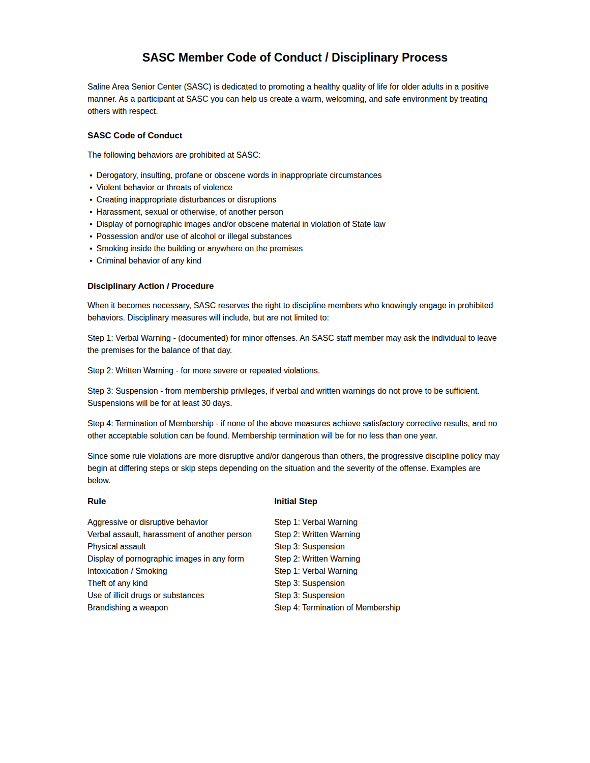SASC Member Code of Conduct / Disciplinary Process
Saline Area Senior Center (SASC) is dedicated to promoting a healthy quality of life for older adults in a positive manner. As a participant at SASC you can help us create a warm, welcoming, and safe environment by treating others with respect.
SASC Code of Conduct
The following behaviors are prohibited at SASC:
Derogatory, insulting, profane or obscene words in inappropriate circumstances
Violent behavior or threats of violence
Creating inappropriate disturbances or disruptions
Harassment, sexual or otherwise, of another person
Display of pornographic images and/or obscene material in violation of State law
Possession and/or use of alcohol or illegal substances
Smoking inside the building or anywhere on the premises
Criminal behavior of any kind
Disciplinary Action / Procedure
When it becomes necessary, SASC reserves the right to discipline members who knowingly engage in prohibited behaviors. Disciplinary measures will include, but are not limited to:
Step 1: Verbal Warning - (documented) for minor offenses. An SASC staff member may ask the individual to leave the premises for the balance of that day.
Step 2: Written Warning - for more severe or repeated violations.
Step 3: Suspension - from membership privileges, if verbal and written warnings do not prove to be sufficient. Suspensions will be for at least 30 days.
Step 4: Termination of Membership - if none of the above measures achieve satisfactory corrective results, and no other acceptable solution can be found. Membership termination will be for no less than one year.
Since some rule violations are more disruptive and/or dangerous than others, the progressive discipline policy may begin at differing steps or skip steps depending on the situation and the severity of the offense. Examples are below.
| Rule | Initial Step |
| --- | --- |
| Aggressive or disruptive behavior | Step 1: Verbal Warning |
| Verbal assault, harassment of another person | Step 2: Written Warning |
| Physical assault | Step 3: Suspension |
| Display of pornographic images in any form | Step 2: Written Warning |
| Intoxication / Smoking | Step 1: Verbal Warning |
| Theft of any kind | Step 3: Suspension |
| Use of illicit drugs or substances | Step 3: Suspension |
| Brandishing a weapon | Step 4: Termination of Membership |